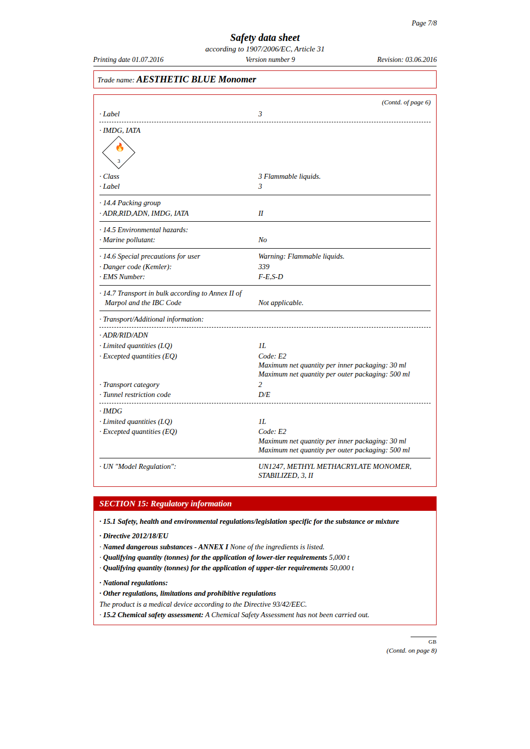Page 7/8
Safety data sheet
according to 1907/2006/EC, Article 31
Printing date 01.07.2016 Version number 9 Revision: 03.06.2016
Trade name: AESTHETIC BLUE Monomer
(Contd. of page 6)
| · Label | 3 |
| · IMDG, IATA | |
🔥
3
| · Class | 3 Flammable liquids. |
| · Label | 3 |
| · 14.4 Packing group | |
| · ADR,RID,ADN, IMDG, IATA | II |
| · 14.5 Environmental hazards: | |
| · Marine pollutant: | No |
| · 14.6 Special precautions for user | Warning: Flammable liquids. |
| · Danger code (Kemler): | 339 |
| · EMS Number: | F-E,S-D |
| · 14.7 Transport in bulk according to Annex II of Marpol and the IBC Code | Not applicable. |
| · Transport/Additional information: | |
| · ADR/RID/ADN | |
| · Limited quantities (LQ) | 1L |
| · Excepted quantities (EQ) | Code: E2 Maximum net quantity per inner packaging: 30 ml Maximum net quantity per outer packaging: 500 ml |
| · Transport category | 2 |
| · Tunnel restriction code | D/E |
| · IMDG | |
| · Limited quantities (LQ) | 1L |
| · Excepted quantities (EQ) | Code: E2 Maximum net quantity per inner packaging: 30 ml Maximum net quantity per outer packaging: 500 ml |
| · UN "Model Regulation": | UN1247, METHYL METHACRYLATE MONOMER, STABILIZED, 3, II |
SECTION 15: Regulatory information
· 15.1 Safety, health and environmental regulations/legislation specific for the substance or mixture
· Directive 2012/18/EU
· Named dangerous substances - ANNEX I None of the ingredients is listed.
· Qualifying quantity (tonnes) for the application of lower-tier requirements 5,000 t
· Qualifying quantity (tonnes) for the application of upper-tier requirements 50,000 t
· National regulations:
· Other regulations, limitations and prohibitive regulations
The product is a medical device according to the Directive 93/42/EEC.
· 15.2 Chemical safety assessment: A Chemical Safety Assessment has not been carried out.
GB
(Contd. on page 8)